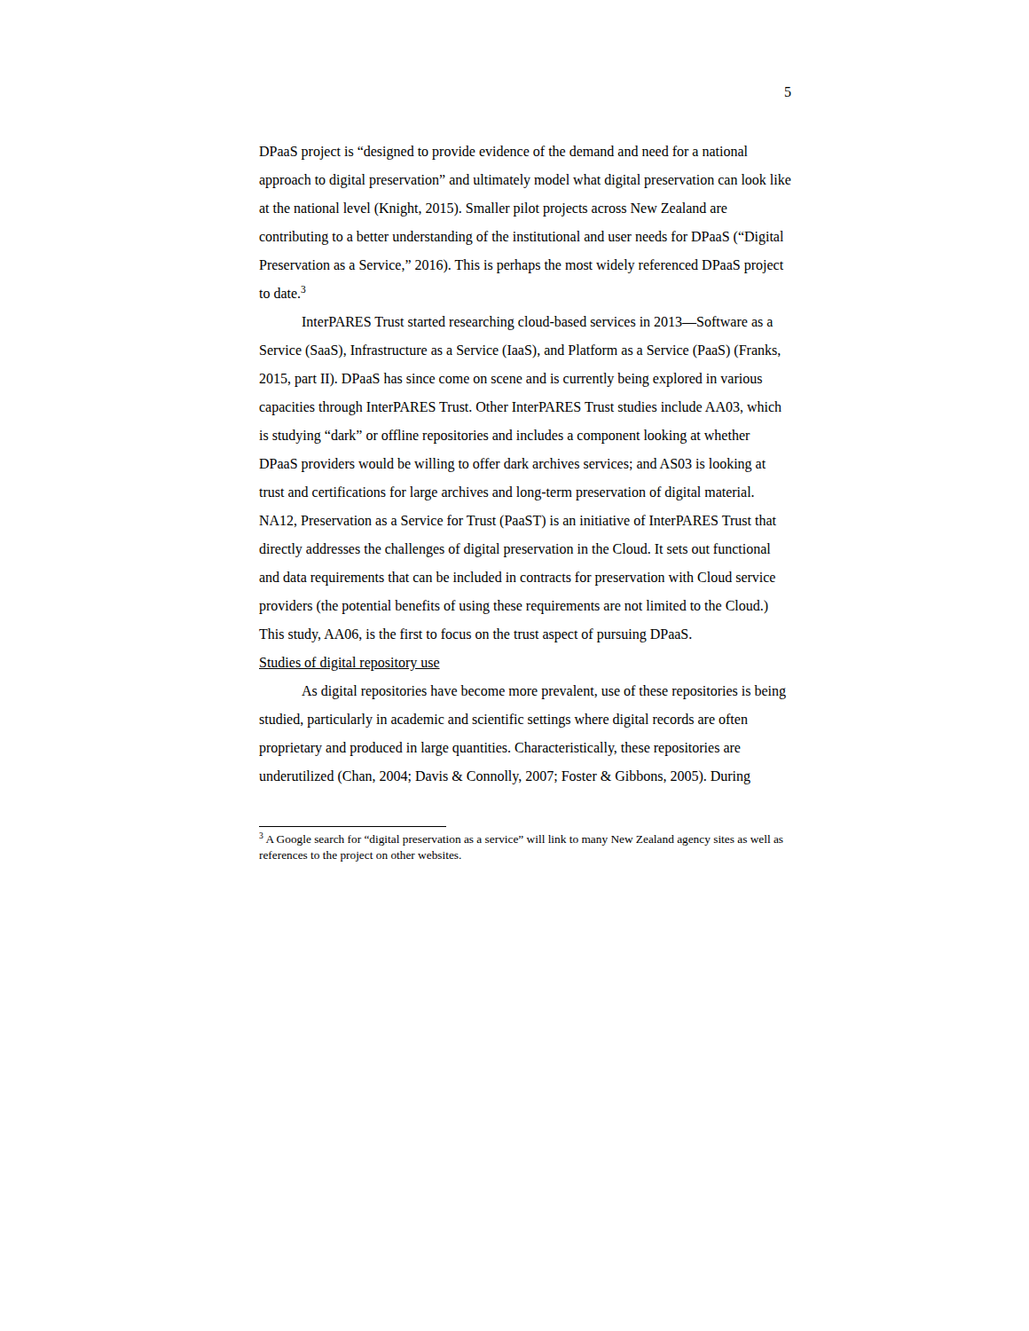5
DPaaS project is “designed to provide evidence of the demand and need for a national approach to digital preservation” and ultimately model what digital preservation can look like at the national level (Knight, 2015). Smaller pilot projects across New Zealand are contributing to a better understanding of the institutional and user needs for DPaaS (“Digital Preservation as a Service,” 2016). This is perhaps the most widely referenced DPaaS project to date.3
InterPARES Trust started researching cloud-based services in 2013—Software as a Service (SaaS), Infrastructure as a Service (IaaS), and Platform as a Service (PaaS) (Franks, 2015, part II). DPaaS has since come on scene and is currently being explored in various capacities through InterPARES Trust. Other InterPARES Trust studies include AA03, which is studying “dark” or offline repositories and includes a component looking at whether DPaaS providers would be willing to offer dark archives services; and AS03 is looking at trust and certifications for large archives and long-term preservation of digital material. NA12, Preservation as a Service for Trust (PaaST) is an initiative of InterPARES Trust that directly addresses the challenges of digital preservation in the Cloud. It sets out functional and data requirements that can be included in contracts for preservation with Cloud service providers (the potential benefits of using these requirements are not limited to the Cloud.) This study, AA06, is the first to focus on the trust aspect of pursuing DPaaS.
Studies of digital repository use
As digital repositories have become more prevalent, use of these repositories is being studied, particularly in academic and scientific settings where digital records are often proprietary and produced in large quantities. Characteristically, these repositories are underutilized (Chan, 2004; Davis & Connolly, 2007; Foster & Gibbons, 2005). During
3 A Google search for “digital preservation as a service” will link to many New Zealand agency sites as well as references to the project on other websites.